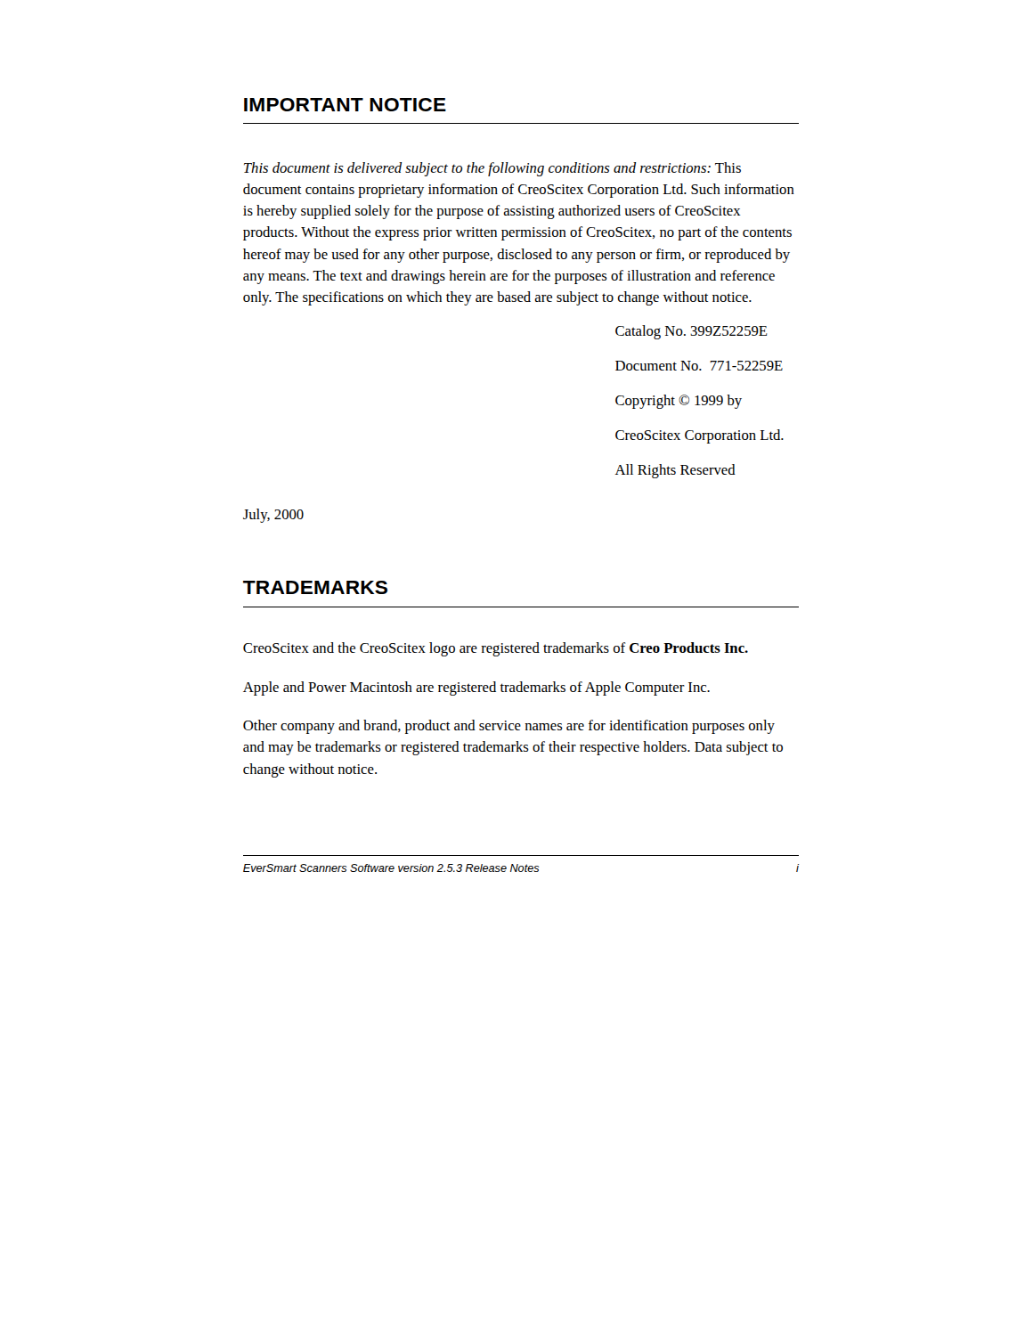IMPORTANT NOTICE
This document is delivered subject to the following conditions and restrictions: This document contains proprietary information of CreoScitex Corporation Ltd. Such information is hereby supplied solely for the purpose of assisting authorized users of CreoScitex products. Without the express prior written permission of CreoScitex, no part of the contents hereof may be used for any other purpose, disclosed to any person or firm, or reproduced by any means. The text and drawings herein are for the purposes of illustration and reference only. The specifications on which they are based are subject to change without notice.
Catalog No. 399Z52259E
Document No. 771-52259E
Copyright © 1999 by
CreoScitex Corporation Ltd.
All Rights Reserved
July, 2000
TRADEMARKS
CreoScitex and the CreoScitex logo are registered trademarks of Creo Products Inc.
Apple and Power Macintosh are registered trademarks of Apple Computer Inc.
Other company and brand, product and service names are for identification purposes only and may be trademarks or registered trademarks of their respective holders. Data subject to change without notice.
EverSmart Scanners Software version 2.5.3 Release Notes i